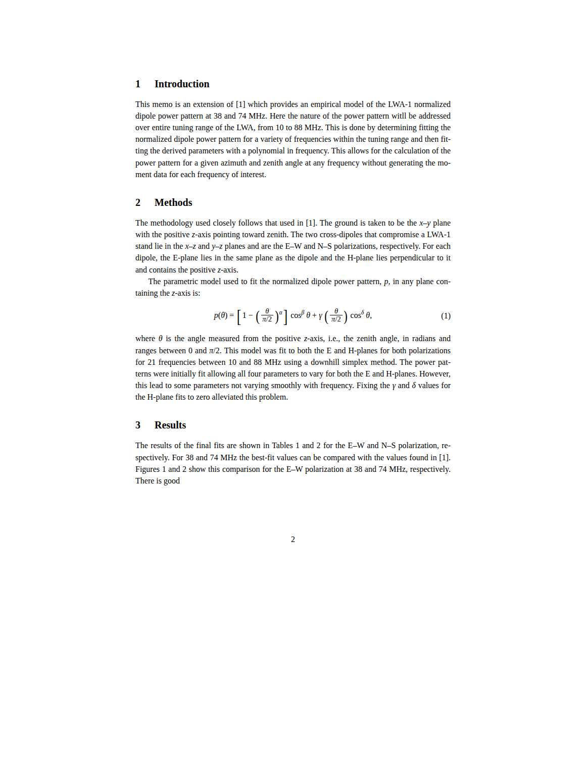1 Introduction
This memo is an extension of [1] which provides an empirical model of the LWA-1 normalized dipole power pattern at 38 and 74 MHz. Here the nature of the power pattern witll be addressed over entire tuning range of the LWA, from 10 to 88 MHz. This is done by determining fitting the normalized dipole power pattern for a variety of frequencies within the tuning range and then fitting the derived parameters with a polynomial in frequency. This allows for the calculation of the power pattern for a given azimuth and zenith angle at any frequency without generating the moment data for each frequency of interest.
2 Methods
The methodology used closely follows that used in [1]. The ground is taken to be the x–y plane with the positive z-axis pointing toward zenith. The two cross-dipoles that compromise a LWA-1 stand lie in the x–z and y–z planes and are the E–W and N–S polarizations, respectively. For each dipole, the E-plane lies in the same plane as the dipole and the H-plane lies perpendicular to it and contains the positive z-axis.
The parametric model used to fit the normalized dipole power pattern, p, in any plane containing the z-axis is:
p(θ) = [1 − (θπ/2)α] cosβ θ + γ (θπ/2) cosδ θ, (1)
where θ is the angle measured from the positive z-axis, i.e., the zenith angle, in radians and ranges between 0 and π/2. This model was fit to both the E and H-planes for both polarizations for 21 frequencies between 10 and 88 MHz using a downhill simplex method. The power patterns were initially fit allowing all four parameters to vary for both the E and H-planes. However, this lead to some parameters not varying smoothly with frequency. Fixing the γ and δ values for the H-plane fits to zero alleviated this problem.
3 Results
The results of the final fits are shown in Tables 1 and 2 for the E–W and N–S polarization, respectively. For 38 and 74 MHz the best-fit values can be compared with the values found in [1]. Figures 1 and 2 show this comparison for the E–W polarization at 38 and 74 MHz, respectively. There is good
2